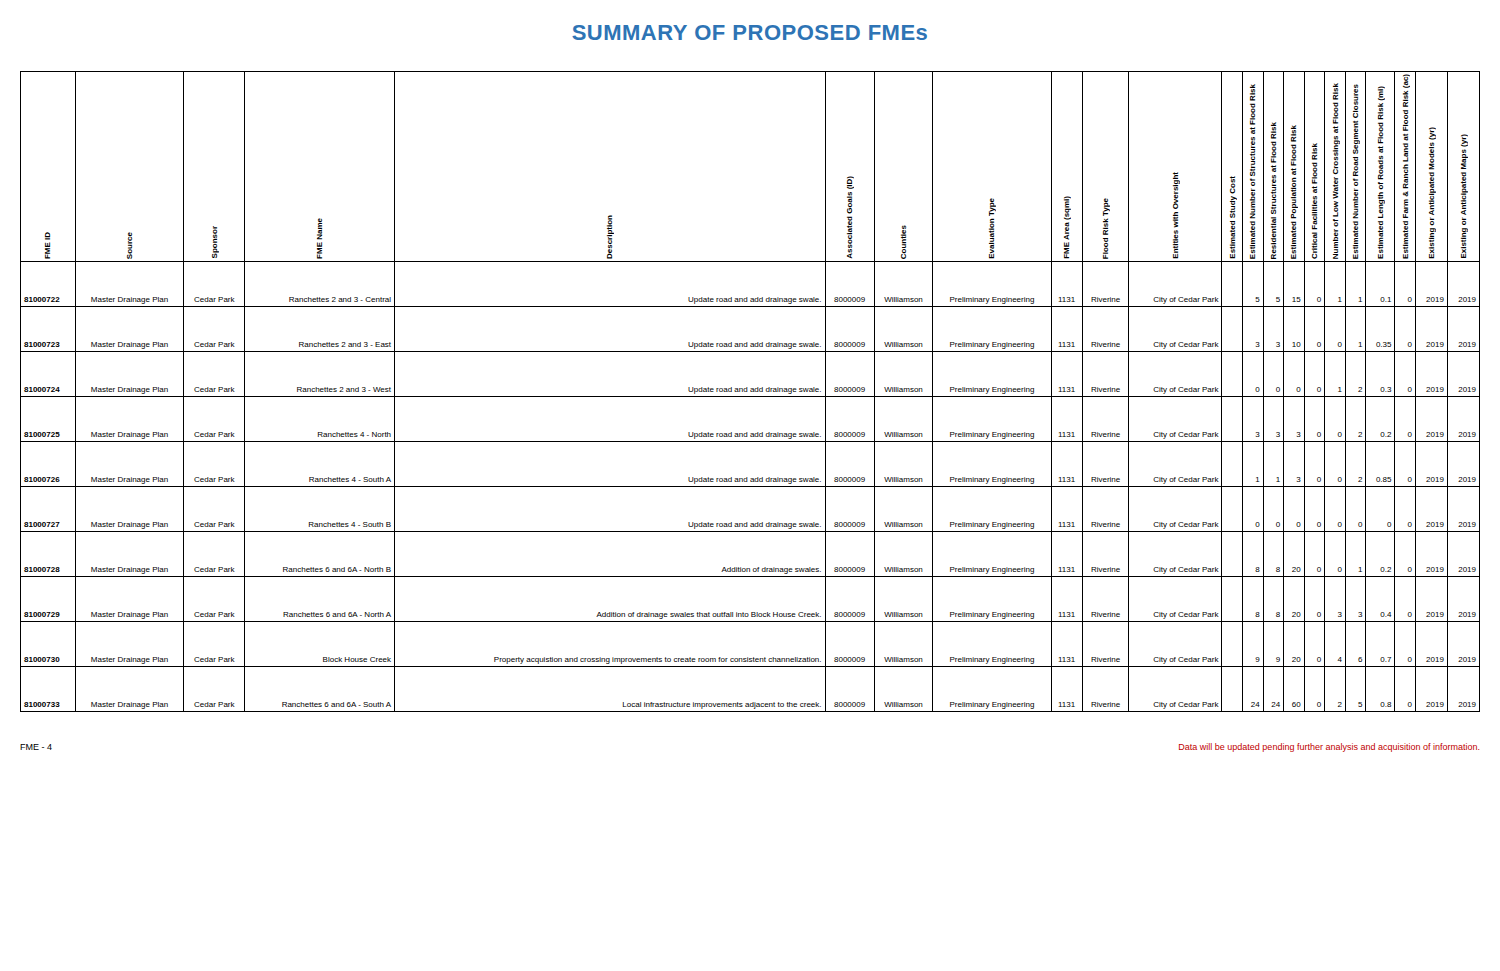SUMMARY OF PROPOSED FMEs
| FME ID | Source | Sponsor | FME Name | Description | Associated Goals (ID) | Counties | Evaluation Type | FME Area (sqmi) | Flood Risk Type | Entities with Oversight | Estimated Study Cost | Estimated Number of Structures at Flood Risk | Residential Structures at Flood Risk | Estimated Population at Flood Risk | Critical Facilities at Flood Risk | Number of Low Water Crossings at Flood Risk | Estimated Number of Road Segment Closures | Estimated Length of Roads at Flood Risk (mi) | Estimated Farm & Ranch Land at Flood Risk (ac) | Existing or Anticipated Models (yr) | Existing or Anticipated Maps (yr) |
| --- | --- | --- | --- | --- | --- | --- | --- | --- | --- | --- | --- | --- | --- | --- | --- | --- | --- | --- | --- | --- | --- |
| 81000722 | Master Drainage Plan | Cedar Park | Ranchettes 2 and 3 - Central | Update road and add drainage swale. | 8000009 | Williamson | Preliminary Engineering | 1131 | Riverine | City of Cedar Park | | 5 | 5 | 15 | 0 | 1 | 1 | 0.1 | 0 | 2019 | 2019 |
| 81000723 | Master Drainage Plan | Cedar Park | Ranchettes 2 and 3 - East | Update road and add drainage swale. | 8000009 | Williamson | Preliminary Engineering | 1131 | Riverine | City of Cedar Park | | 3 | 3 | 10 | 0 | 0 | 1 | 0.35 | 0 | 2019 | 2019 |
| 81000724 | Master Drainage Plan | Cedar Park | Ranchettes 2 and 3 - West | Update road and add drainage swale. | 8000009 | Williamson | Preliminary Engineering | 1131 | Riverine | City of Cedar Park | | 0 | 0 | 0 | 0 | 1 | 2 | 0.3 | 0 | 2019 | 2019 |
| 81000725 | Master Drainage Plan | Cedar Park | Ranchettes 4 - North | Update road and add drainage swale. | 8000009 | Williamson | Preliminary Engineering | 1131 | Riverine | City of Cedar Park | | 3 | 3 | 3 | 0 | 0 | 2 | 0.2 | 0 | 2019 | 2019 |
| 81000726 | Master Drainage Plan | Cedar Park | Ranchettes 4 - South A | Update road and add drainage swale. | 8000009 | Williamson | Preliminary Engineering | 1131 | Riverine | City of Cedar Park | | 1 | 1 | 3 | 0 | 0 | 2 | 0.85 | 0 | 2019 | 2019 |
| 81000727 | Master Drainage Plan | Cedar Park | Ranchettes 4 - South B | Update road and add drainage swale. | 8000009 | Williamson | Preliminary Engineering | 1131 | Riverine | City of Cedar Park | | 0 | 0 | 0 | 0 | 0 | 0 | 0 | 0 | 2019 | 2019 |
| 81000728 | Master Drainage Plan | Cedar Park | Ranchettes 6 and 6A - North B | Addition of drainage swales. | 8000009 | Williamson | Preliminary Engineering | 1131 | Riverine | City of Cedar Park | | 8 | 8 | 20 | 0 | 0 | 1 | 0.2 | 0 | 2019 | 2019 |
| 81000729 | Master Drainage Plan | Cedar Park | Ranchettes 6 and 6A - North A | Addition of drainage swales that outfall into Block House Creek. | 8000009 | Williamson | Preliminary Engineering | 1131 | Riverine | City of Cedar Park | | 8 | 8 | 20 | 0 | 3 | 3 | 0.4 | 0 | 2019 | 2019 |
| 81000730 | Master Drainage Plan | Cedar Park | Block House Creek | Property acquistion and crossing improvements to create room for consistent channelization. | 8000009 | Williamson | Preliminary Engineering | 1131 | Riverine | City of Cedar Park | | 9 | 9 | 20 | 0 | 4 | 6 | 0.7 | 0 | 2019 | 2019 |
| 81000733 | Master Drainage Plan | Cedar Park | Ranchettes 6 and 6A - South A | Local infrastructure improvements adjacent to the creek. | 8000009 | Williamson | Preliminary Engineering | 1131 | Riverine | City of Cedar Park | | 24 | 24 | 60 | 0 | 2 | 5 | 0.8 | 0 | 2019 | 2019 |
FME - 4
Data will be updated pending further analysis and acquisition of information.